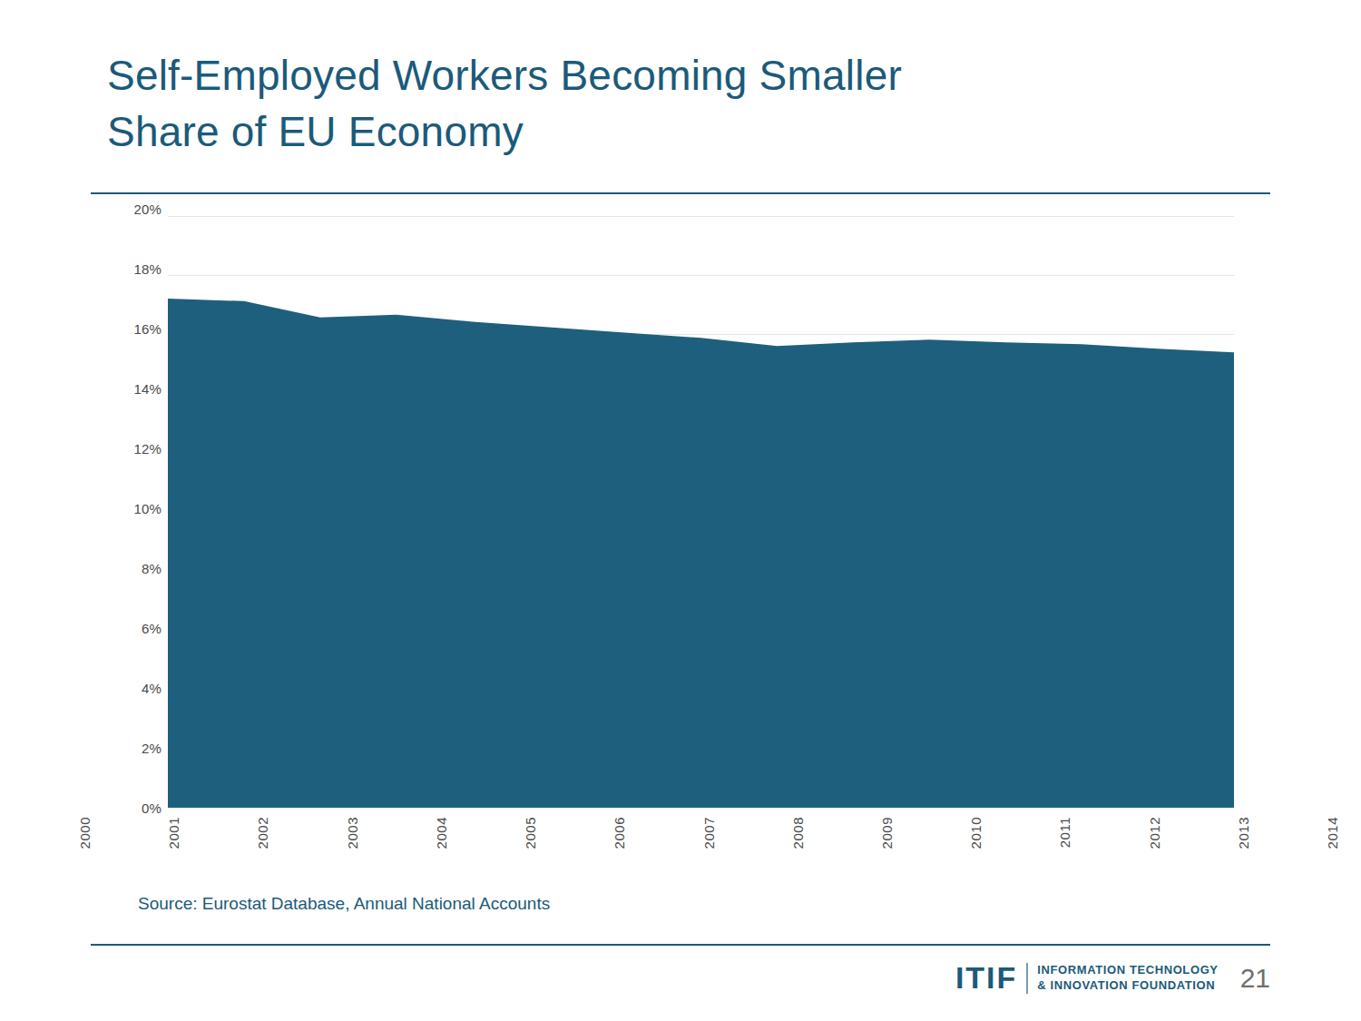Self-Employed Workers Becoming Smaller
Share of EU Economy
20% 18% 16% 14% 12% 10% 8% 6% 4% 2% 0%
2000 2001 2002 2003 2004 2005 2006 2007 2008 2009 2010 2011 2012 2013 2014
Source: Eurostat Database, Annual National Accounts
ITIF Information Technology
& Innovation Foundation
21